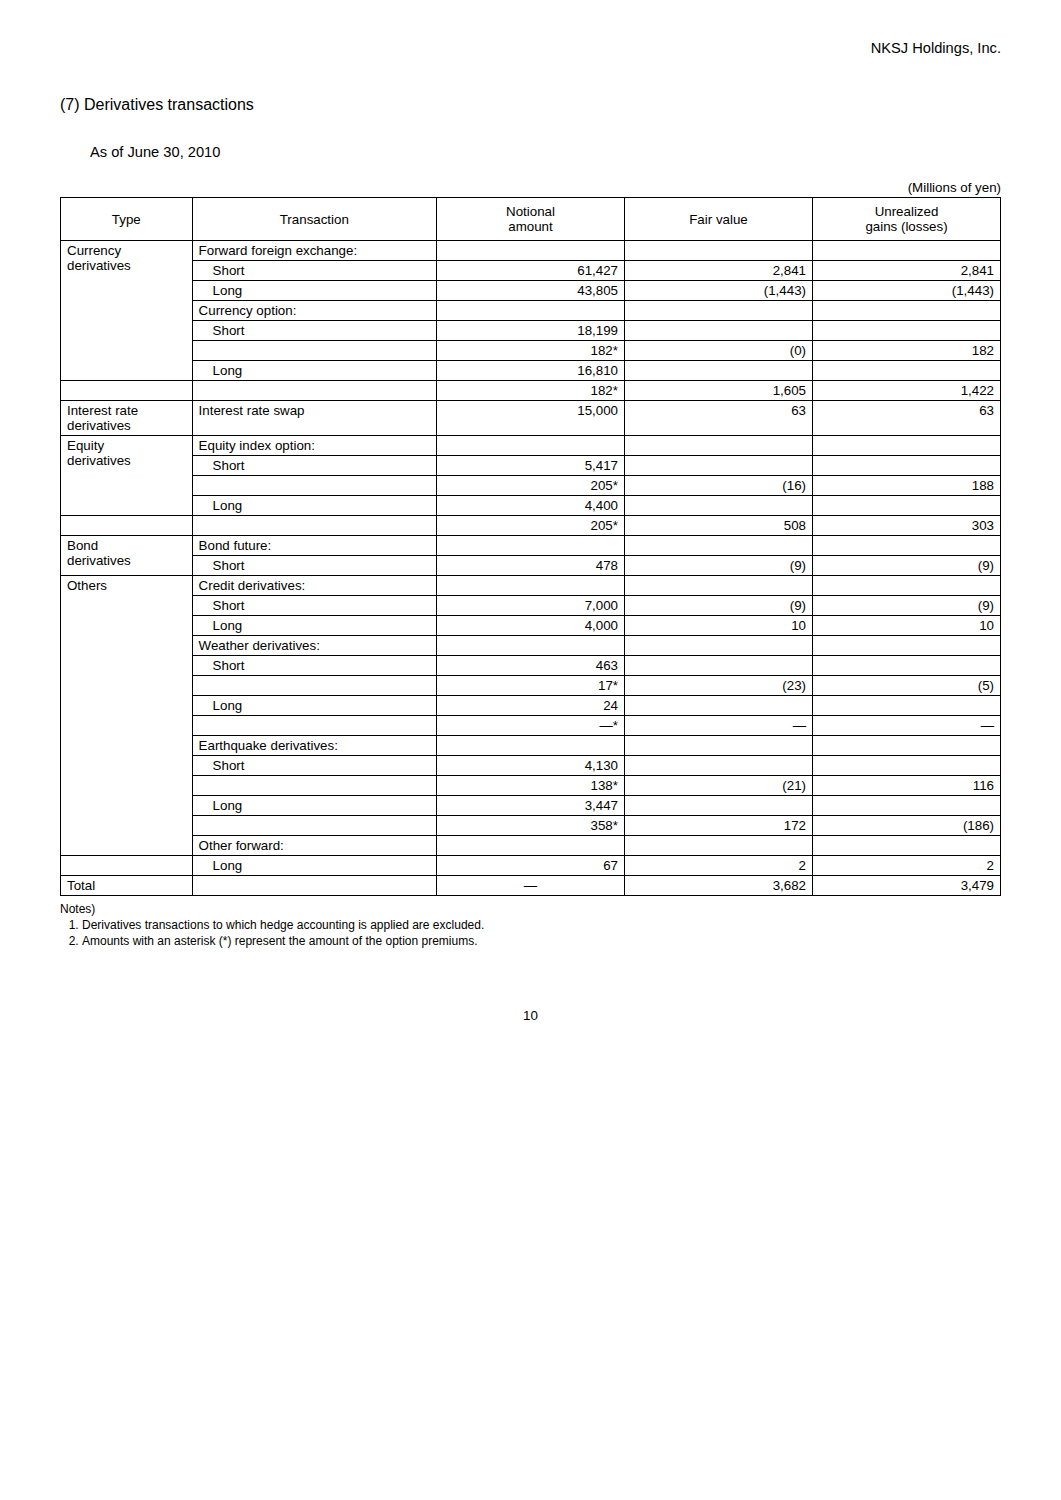NKSJ Holdings, Inc.
(7) Derivatives transactions
As of June 30, 2010
(Millions of yen)
| Type | Transaction | Notional amount | Fair value | Unrealized gains (losses) |
| --- | --- | --- | --- | --- |
| Currency derivatives | Forward foreign exchange: | | | |
| Short | 61,427 | 2,841 | 2,841 |
| Long | 43,805 | (1,443) | (1,443) |
| Currency option: | | | |
| Short | 18,199 | | |
| | 182* | (0) | 182 |
| Long | 16,810 | | |
| | | 182* | 1,605 | 1,422 |
| Interest rate derivatives | Interest rate swap | 15,000 | 63 | 63 |
| Equity derivatives | Equity index option: | | | |
| Short | 5,417 | | |
| | 205* | (16) | 188 |
| Long | 4,400 | | |
| | | 205* | 508 | 303 |
| Bond derivatives | Bond future: | | | |
| Short | 478 | (9) | (9) |
| Others | Credit derivatives: | | | |
| Short | 7,000 | (9) | (9) |
| Long | 4,000 | 10 | 10 |
| Weather derivatives: | | | |
| Short | 463 | | |
| | 17* | (23) | (5) |
| Long | 24 | | |
| | —* | — | — |
| Earthquake derivatives: | | | |
| Short | 4,130 | | |
| | 138* | (21) | 116 |
| Long | 3,447 | | |
| | 358* | 172 | (186) |
| Other forward: | | | |
| | Long | 67 | 2 | 2 |
| Total | | — | 3,682 | 3,479 |
Notes)
Derivatives transactions to which hedge accounting is applied are excluded.
Amounts with an asterisk (*) represent the amount of the option premiums.
10